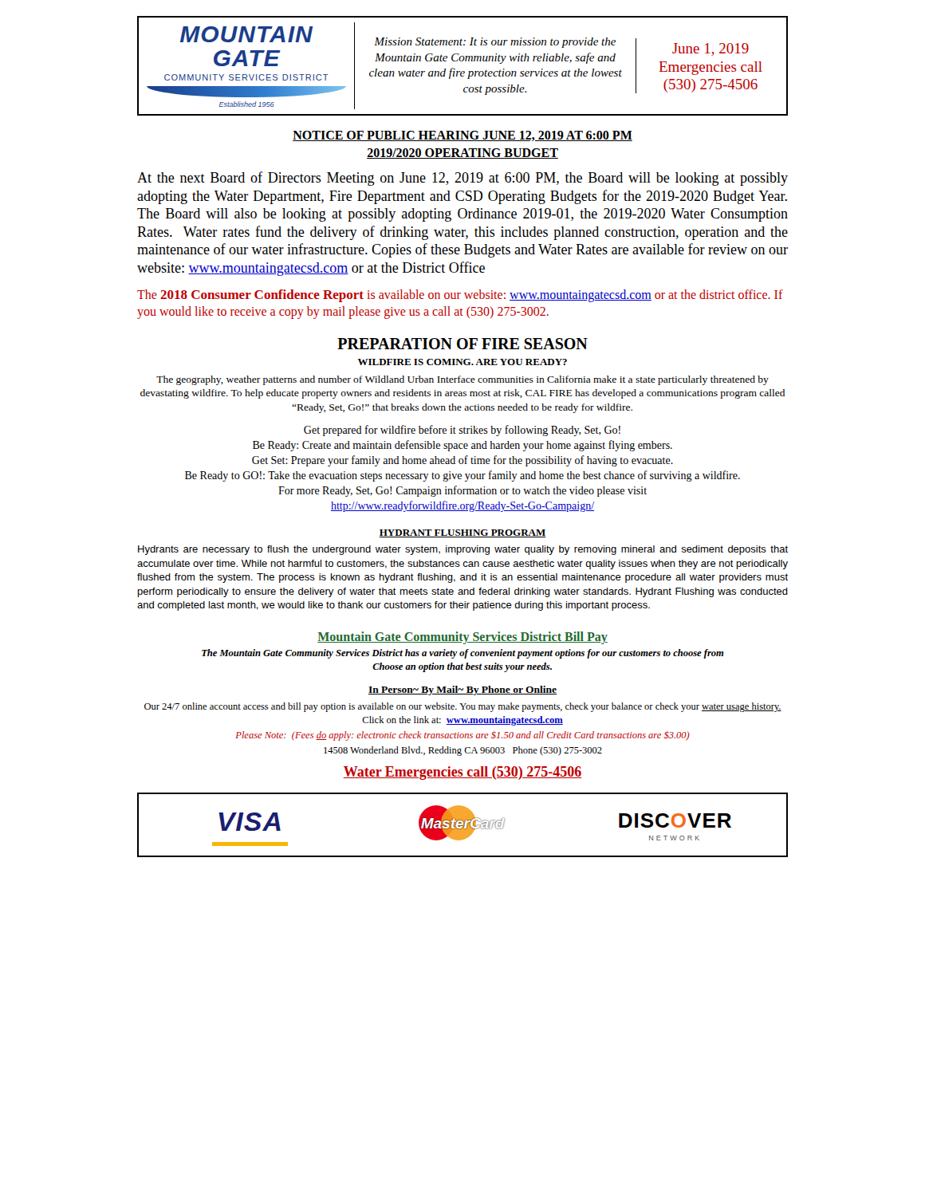MOUNTAIN GATE
COMMUNITY SERVICES DISTRICT
Established 1956
Mission Statement: It is our mission to provide the Mountain Gate Community with reliable, safe and clean water and fire protection services at the lowest cost possible.
June 1, 2019
Emergencies call
(530) 275-4506
NOTICE OF PUBLIC HEARING JUNE 12, 2019 AT 6:00 PM
2019/2020 OPERATING BUDGET
At the next Board of Directors Meeting on June 12, 2019 at 6:00 PM, the Board will be looking at possibly adopting the Water Department, Fire Department and CSD Operating Budgets for the 2019-2020 Budget Year. The Board will also be looking at possibly adopting Ordinance 2019-01, the 2019-2020 Water Consumption Rates. Water rates fund the delivery of drinking water, this includes planned construction, operation and the maintenance of our water infrastructure. Copies of these Budgets and Water Rates are available for review on our website: www.mountaingatecsd.com or at the District Office
The 2018 Consumer Confidence Report is available on our website: www.mountaingatecsd.com or at the district office. If you would like to receive a copy by mail please give us a call at (530) 275-3002.
PREPARATION OF FIRE SEASON
WILDFIRE IS COMING. ARE YOU READY?
The geography, weather patterns and number of Wildland Urban Interface communities in California make it a state particularly threatened by devastating wildfire. To help educate property owners and residents in areas most at risk, CAL FIRE has developed a communications program called “Ready, Set, Go!” that breaks down the actions needed to be ready for wildfire.
Get prepared for wildfire before it strikes by following Ready, Set, Go!
Be Ready: Create and maintain defensible space and harden your home against flying embers.
Get Set: Prepare your family and home ahead of time for the possibility of having to evacuate.
Be Ready to GO!: Take the evacuation steps necessary to give your family and home the best chance of surviving a wildfire.
For more Ready, Set, Go! Campaign information or to watch the video please visit
http://www.readyforwildfire.org/Ready-Set-Go-Campaign/
HYDRANT FLUSHING PROGRAM
Hydrants are necessary to flush the underground water system, improving water quality by removing mineral and sediment deposits that accumulate over time. While not harmful to customers, the substances can cause aesthetic water quality issues when they are not periodically flushed from the system. The process is known as hydrant flushing, and it is an essential maintenance procedure all water providers must perform periodically to ensure the delivery of water that meets state and federal drinking water standards. Hydrant Flushing was conducted and completed last month, we would like to thank our customers for their patience during this important process.
Mountain Gate Community Services District Bill Pay
The Mountain Gate Community Services District has a variety of convenient payment options for our customers to choose from
Choose an option that best suits your needs.
In Person~ By Mail~ By Phone or Online
Our 24/7 online account access and bill pay option is available on our website. You may make payments, check your balance or check your water usage history. Click on the link at: www.mountaingatecsd.com
Please Note: (Fees do apply: electronic check transactions are $1.50 and all Credit Card transactions are $3.00)
14508 Wonderland Blvd., Redding CA 96003 Phone (530) 275-3002
Water Emergencies call (530) 275-4506
VISA
MasterCard
DISCOVER
NETWORK